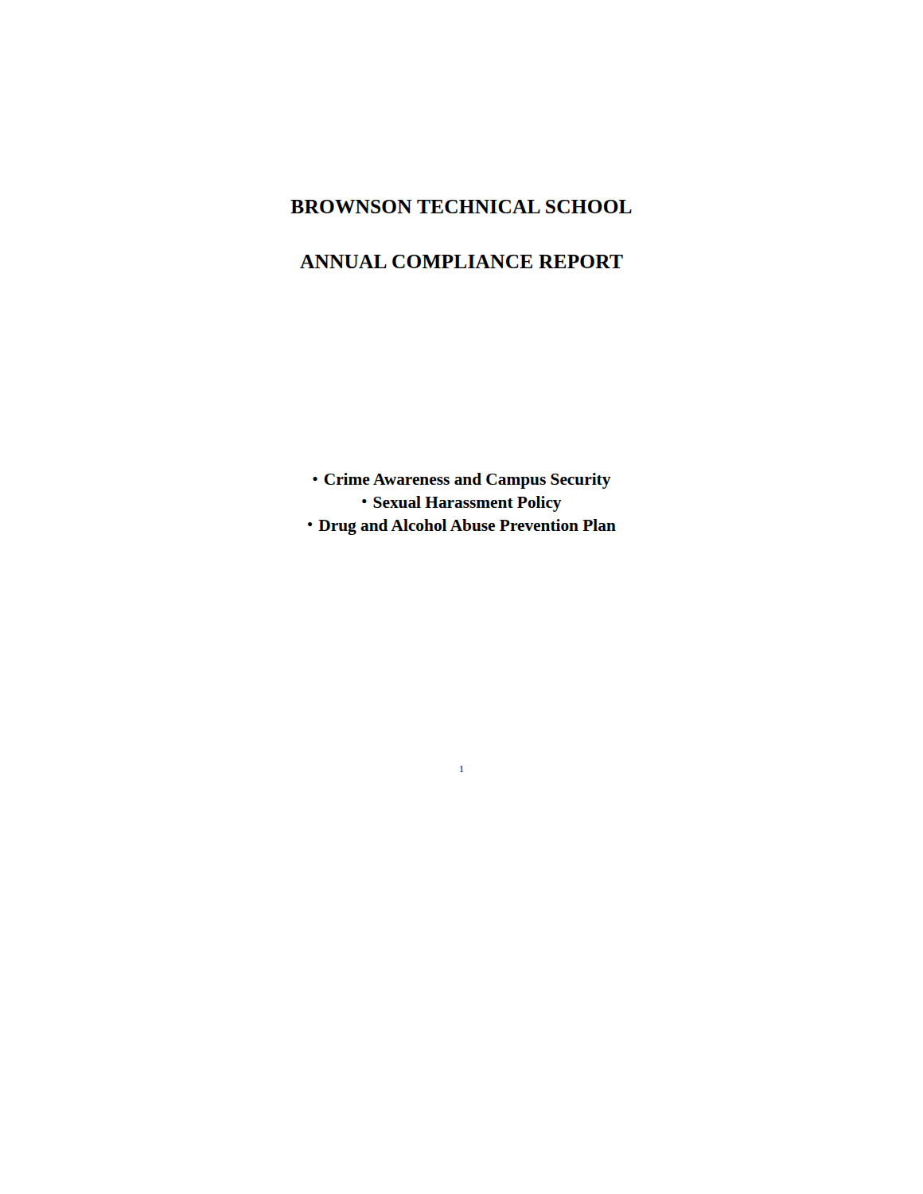BROWNSON TECHNICAL SCHOOL
ANNUAL COMPLIANCE REPORT
• Crime Awareness and Campus Security
• Sexual Harassment Policy
• Drug and Alcohol Abuse Prevention Plan
1